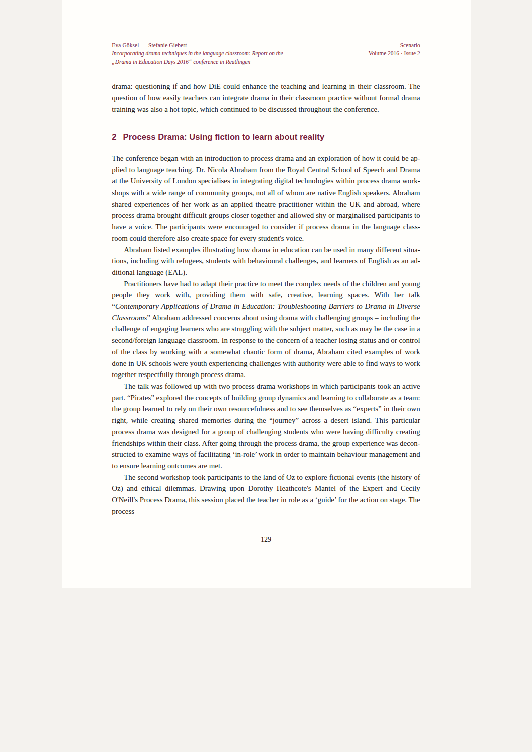Eva Göksel Stefanie Giebert
Incorporating drama techniques in the language classroom: Report on the
„Drama in Education Days 2016“ conference in Reutlingen
Scenario
Volume 2016 · Issue 2
drama: questioning if and how DiE could enhance the teaching and learning in their classroom. The question of how easily teachers can integrate drama in their classroom practice without formal drama training was also a hot topic, which continued to be discussed throughout the conference.
2 Process Drama: Using fiction to learn about reality
The conference began with an introduction to process drama and an exploration of how it could be applied to language teaching. Dr. Nicola Abraham from the Royal Central School of Speech and Drama at the University of London specialises in integrating digital technologies within process drama workshops with a wide range of community groups, not all of whom are native English speakers. Abraham shared experiences of her work as an applied theatre practitioner within the UK and abroad, where process drama brought difficult groups closer together and allowed shy or marginalised participants to have a voice. The participants were encouraged to consider if process drama in the language classroom could therefore also create space for every student's voice.
Abraham listed examples illustrating how drama in education can be used in many different situations, including with refugees, students with behavioural challenges, and learners of English as an additional language (EAL).
Practitioners have had to adapt their practice to meet the complex needs of the children and young people they work with, providing them with safe, creative, learning spaces. With her talk “Contemporary Applications of Drama in Education: Troubleshooting Barriers to Drama in Diverse Classrooms” Abraham addressed concerns about using drama with challenging groups – including the challenge of engaging learners who are struggling with the subject matter, such as may be the case in a second/foreign language classroom. In response to the concern of a teacher losing status and or control of the class by working with a somewhat chaotic form of drama, Abraham cited examples of work done in UK schools were youth experiencing challenges with authority were able to find ways to work together respectfully through process drama.
The talk was followed up with two process drama workshops in which participants took an active part. “Pirates” explored the concepts of building group dynamics and learning to collaborate as a team: the group learned to rely on their own resourcefulness and to see themselves as “experts” in their own right, while creating shared memories during the “journey” across a desert island. This particular process drama was designed for a group of challenging students who were having difficulty creating friendships within their class. After going through the process drama, the group experience was deconstructed to examine ways of facilitating ‘in-role’ work in order to maintain behaviour management and to ensure learning outcomes are met.
The second workshop took participants to the land of Oz to explore fictional events (the history of Oz) and ethical dilemmas. Drawing upon Dorothy Heathcote's Mantel of the Expert and Cecily O'Neill's Process Drama, this session placed the teacher in role as a ‘guide’ for the action on stage. The process
129